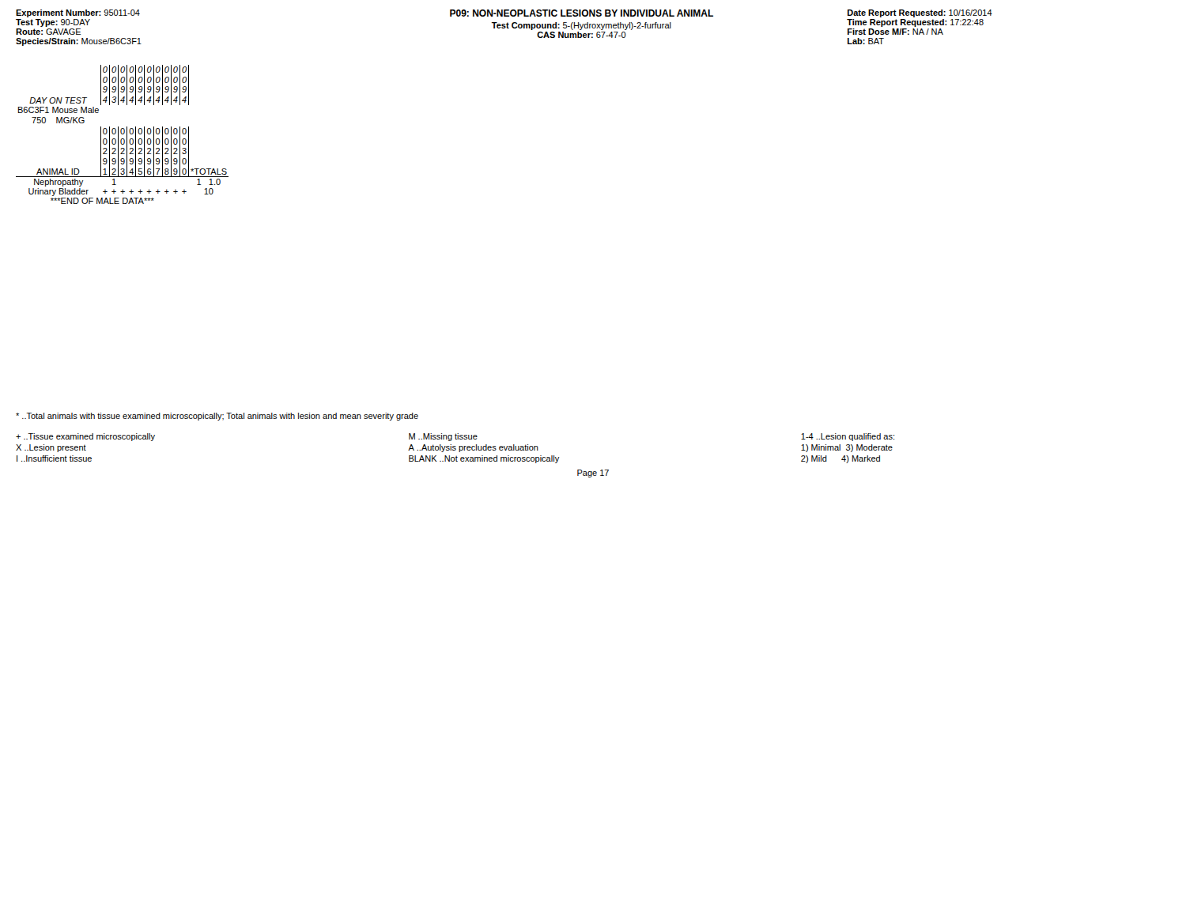Experiment Number: 95011-04
Test Type: 90-DAY
Route: GAVAGE
Species/Strain: Mouse/B6C3F1
P09: NON-NEOPLASTIC LESIONS BY INDIVIDUAL ANIMAL
Test Compound: 5-(Hydroxymethyl)-2-furfural
CAS Number: 67-47-0
Date Report Requested: 10/16/2014
Time Report Requested: 17:22:48
First Dose M/F: NA / NA
Lab: BAT
| DAY ON TEST | 0 0 9 4 | 0 0 9 3 | 0 0 9 4 | 0 0 9 4 | 0 0 9 4 | 0 0 9 4 | 0 0 9 4 | 0 0 9 4 | 0 0 9 4 | 0 0 9 4 | |
| B6C3F1 Mouse Male 750 MG/KG | |
| ANIMAL ID | 0 0 2 9 1 | 0 0 2 9 2 | 0 0 2 9 3 | 0 0 2 9 4 | 0 0 2 9 5 | 0 0 2 9 6 | 0 0 2 9 7 | 0 0 2 9 8 | 0 0 2 9 9 | 0 0 3 0 0 | *TOTALS |
| Nephropathy | | 1 | | | | | | | | | 1 1.0 |
| Urinary Bladder | + | + | + | + | + | + | + | + | + | + | 10 |
| ***END OF MALE DATA*** |
* ..Total animals with tissue examined microscopically; Total animals with lesion and mean severity grade
+ ..Tissue examined microscopically
M ..Missing tissue
1-4 ..Lesion qualified as:
X ..Lesion present
A ..Autolysis precludes evaluation
1) Minimal 3) Moderate
I ..Insufficient tissue
BLANK ..Not examined microscopically
2) Mild 4) Marked
Page 17